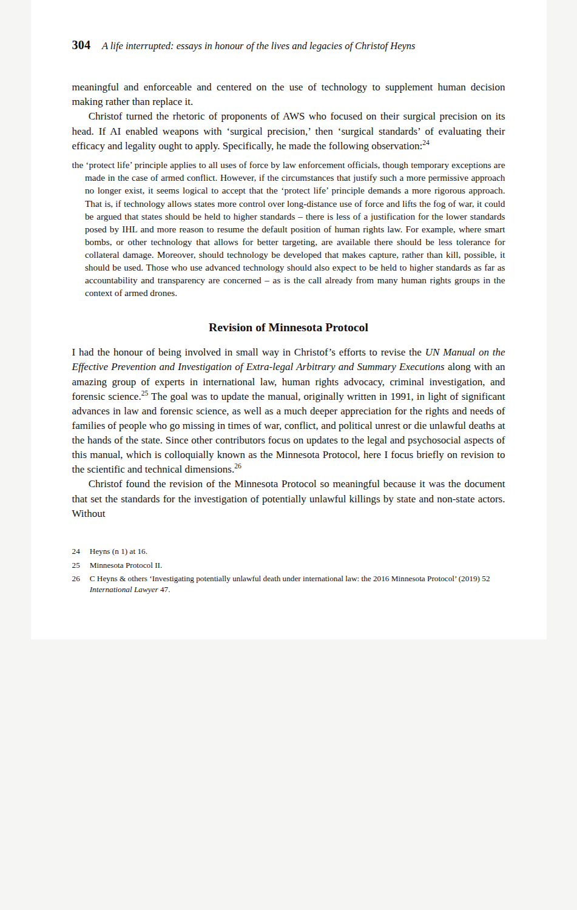304 A life interrupted: essays in honour of the lives and legacies of Christof Heyns
meaningful and enforceable and centered on the use of technology to supplement human decision making rather than replace it.
Christof turned the rhetoric of proponents of AWS who focused on their surgical precision on its head. If AI enabled weapons with ‘surgical precision,’ then ‘surgical standards’ of evaluating their efficacy and legality ought to apply. Specifically, he made the following observation:24
the ‘protect life’ principle applies to all uses of force by law enforcement officials, though temporary exceptions are made in the case of armed conflict. However, if the circumstances that justify such a more permissive approach no longer exist, it seems logical to accept that the ‘protect life’ principle demands a more rigorous approach. That is, if technology allows states more control over long-distance use of force and lifts the fog of war, it could be argued that states should be held to higher standards – there is less of a justification for the lower standards posed by IHL and more reason to resume the default position of human rights law. For example, where smart bombs, or other technology that allows for better targeting, are available there should be less tolerance for collateral damage. Moreover, should technology be developed that makes capture, rather than kill, possible, it should be used. Those who use advanced technology should also expect to be held to higher standards as far as accountability and transparency are concerned – as is the call already from many human rights groups in the context of armed drones.
Revision of Minnesota Protocol
I had the honour of being involved in small way in Christof’s efforts to revise the UN Manual on the Effective Prevention and Investigation of Extra-legal Arbitrary and Summary Executions along with an amazing group of experts in international law, human rights advocacy, criminal investigation, and forensic science.25 The goal was to update the manual, originally written in 1991, in light of significant advances in law and forensic science, as well as a much deeper appreciation for the rights and needs of families of people who go missing in times of war, conflict, and political unrest or die unlawful deaths at the hands of the state. Since other contributors focus on updates to the legal and psychosocial aspects of this manual, which is colloquially known as the Minnesota Protocol, here I focus briefly on revision to the scientific and technical dimensions.26
Christof found the revision of the Minnesota Protocol so meaningful because it was the document that set the standards for the investigation of potentially unlawful killings by state and non-state actors. Without
Heyns (n 1) at 16.
Minnesota Protocol II.
C Heyns & others ‘Investigating potentially unlawful death under international law: the 2016 Minnesota Protocol’ (2019) 52 International Lawyer 47.